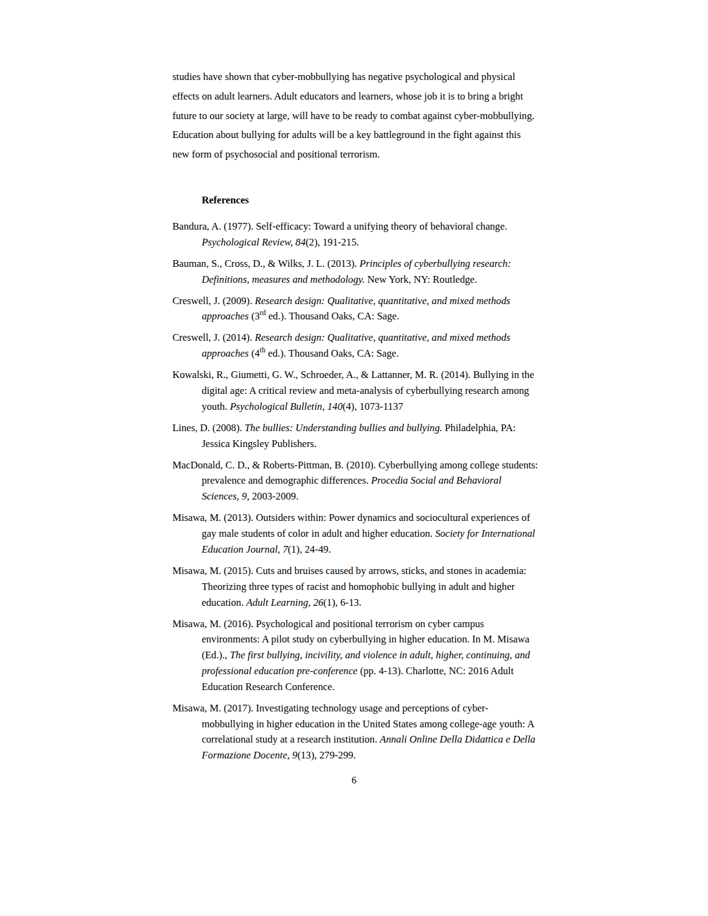studies have shown that cyber-mobbullying has negative psychological and physical effects on adult learners. Adult educators and learners, whose job it is to bring a bright future to our society at large, will have to be ready to combat against cyber-mobbullying. Education about bullying for adults will be a key battleground in the fight against this new form of psychosocial and positional terrorism.
References
Bandura, A. (1977). Self-efficacy: Toward a unifying theory of behavioral change. Psychological Review, 84(2), 191-215.
Bauman, S., Cross, D., & Wilks, J. L. (2013). Principles of cyberbullying research: Definitions, measures and methodology. New York, NY: Routledge.
Creswell, J. (2009). Research design: Qualitative, quantitative, and mixed methods approaches (3rd ed.). Thousand Oaks, CA: Sage.
Creswell, J. (2014). Research design: Qualitative, quantitative, and mixed methods approaches (4th ed.). Thousand Oaks, CA: Sage.
Kowalski, R., Giumetti, G. W., Schroeder, A., & Lattanner, M. R. (2014). Bullying in the digital age: A critical review and meta-analysis of cyberbullying research among youth. Psychological Bulletin, 140(4), 1073-1137
Lines, D. (2008). The bullies: Understanding bullies and bullying. Philadelphia, PA: Jessica Kingsley Publishers.
MacDonald, C. D., & Roberts-Pittman, B. (2010). Cyberbullying among college students: prevalence and demographic differences. Procedia Social and Behavioral Sciences, 9, 2003-2009.
Misawa, M. (2013). Outsiders within: Power dynamics and sociocultural experiences of gay male students of color in adult and higher education. Society for International Education Journal, 7(1), 24-49.
Misawa, M. (2015). Cuts and bruises caused by arrows, sticks, and stones in academia: Theorizing three types of racist and homophobic bullying in adult and higher education. Adult Learning, 26(1), 6-13.
Misawa, M. (2016). Psychological and positional terrorism on cyber campus environments: A pilot study on cyberbullying in higher education. In M. Misawa (Ed.)., The first bullying, incivility, and violence in adult, higher, continuing, and professional education pre-conference (pp. 4-13). Charlotte, NC: 2016 Adult Education Research Conference.
Misawa, M. (2017). Investigating technology usage and perceptions of cyber-mobbullying in higher education in the United States among college-age youth: A correlational study at a research institution. Annali Online Della Didattica e Della Formazione Docente, 9(13), 279-299.
6